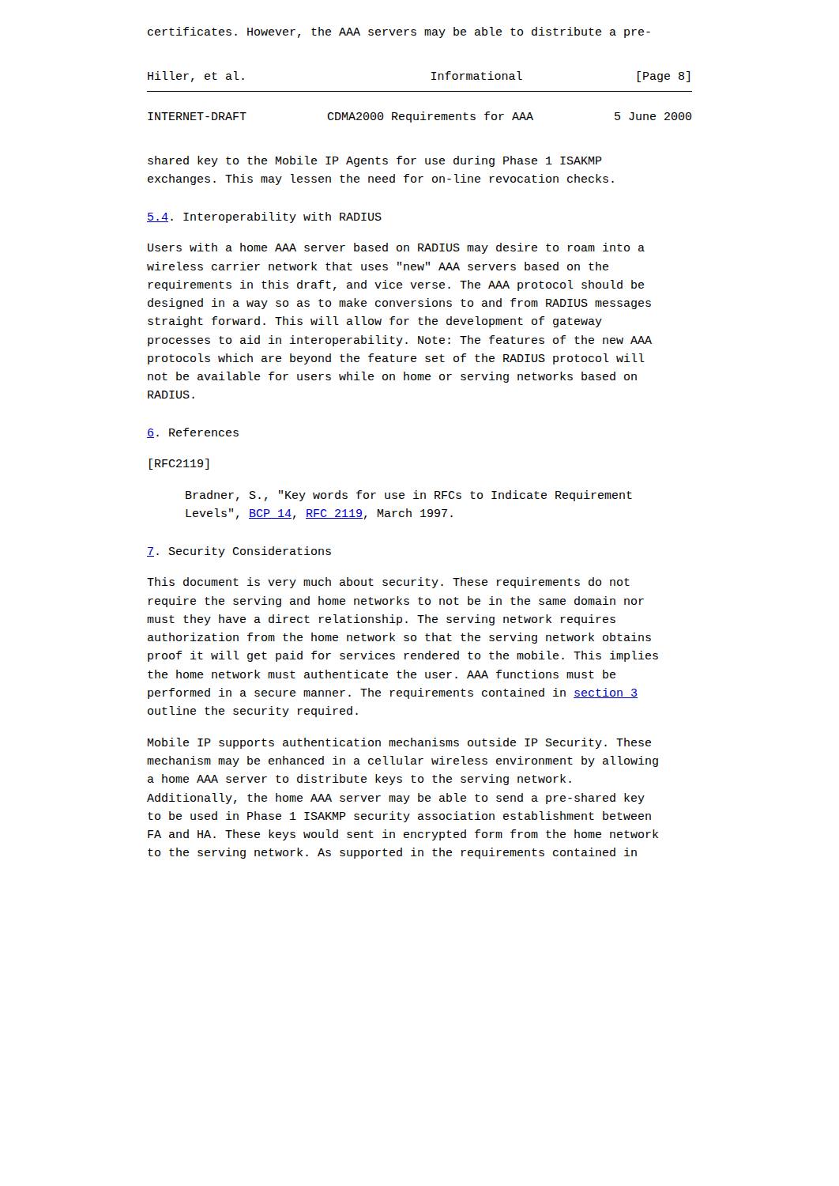certificates. However, the AAA servers may be able to distribute a pre-
Hiller, et al. Informational [Page 8]
INTERNET-DRAFT CDMA2000 Requirements for AAA 5 June 2000
shared key to the Mobile IP Agents for use during Phase 1 ISAKMP
exchanges. This may lessen the need for on-line revocation checks.
5.4. Interoperability with RADIUS
Users with a home AAA server based on RADIUS may desire to roam into a
wireless carrier network that uses "new" AAA servers based on the
requirements in this draft, and vice verse. The AAA protocol should be
designed in a way so as to make conversions to and from RADIUS messages
straight forward. This will allow for the development of gateway
processes to aid in interoperability. Note: The features of the new AAA
protocols which are beyond the feature set of the RADIUS protocol will
not be available for users while on home or serving networks based on
RADIUS.
6. References
[RFC2119]
Bradner, S., "Key words for use in RFCs to Indicate Requirement
Levels", BCP 14, RFC 2119, March 1997.
7. Security Considerations
This document is very much about security. These requirements do not
require the serving and home networks to not be in the same domain nor
must they have a direct relationship. The serving network requires
authorization from the home network so that the serving network obtains
proof it will get paid for services rendered to the mobile. This implies
the home network must authenticate the user. AAA functions must be
performed in a secure manner. The requirements contained in section 3
outline the security required.
Mobile IP supports authentication mechanisms outside IP Security. These
mechanism may be enhanced in a cellular wireless environment by allowing
a home AAA server to distribute keys to the serving network.
Additionally, the home AAA server may be able to send a pre-shared key
to be used in Phase 1 ISAKMP security association establishment between
FA and HA. These keys would sent in encrypted form from the home network
to the serving network. As supported in the requirements contained in